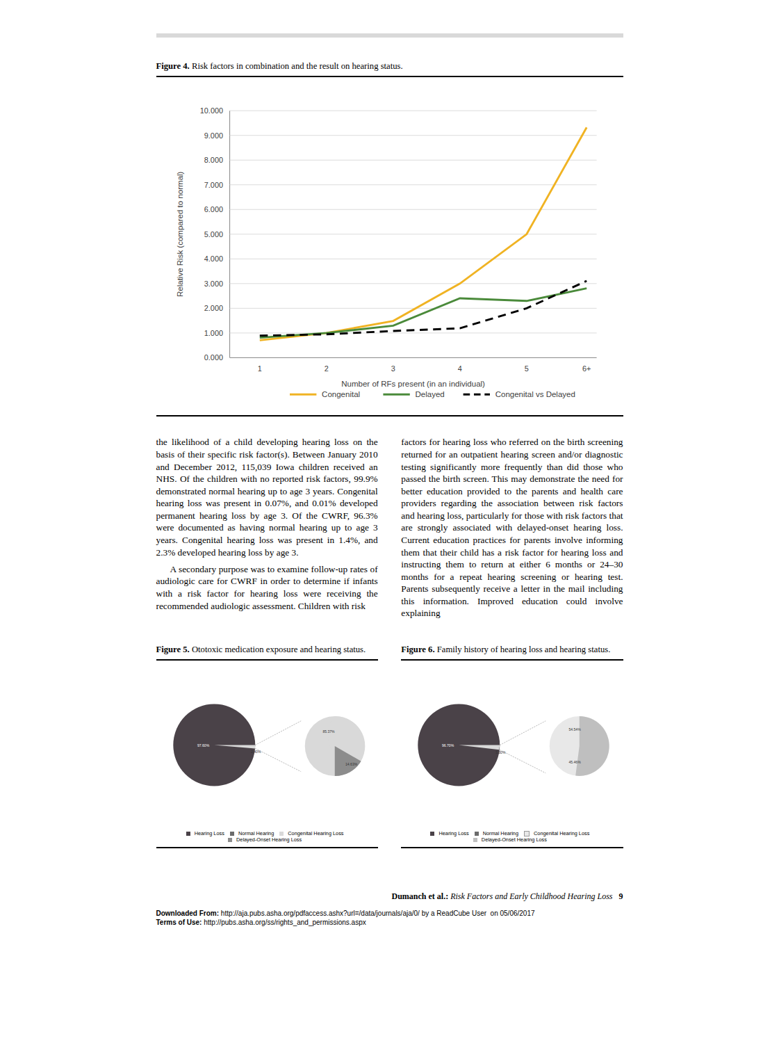Figure 4. Risk factors in combination and the result on hearing status.
10.000 9.000 8.000 7.000 6.000 5.000 4.000 3.000 2.000 1.000 0.000 1 2 3 4 5 6+ Number of RFs present (in an individual) Relative Risk (compared to normal) Congenital Delayed Congenital vs Delayed
the likelihood of a child developing hearing loss on the basis of their specific risk factor(s). Between January 2010 and December 2012, 115,039 Iowa children received an NHS. Of the children with no reported risk factors, 99.9% demonstrated normal hearing up to age 3 years. Congenital hearing loss was present in 0.07%, and 0.01% developed permanent hearing loss by age 3. Of the CWRF, 96.3% were documented as having normal hearing up to age 3 years. Congenital hearing loss was present in 1.4%, and 2.3% developed hearing loss by age 3.
A secondary purpose was to examine follow-up rates of audiologic care for CWRF in order to determine if infants with a risk factor for hearing loss were receiving the recommended audiologic assessment. Children with risk
factors for hearing loss who referred on the birth screening returned for an outpatient hearing screen and/or diagnostic testing significantly more frequently than did those who passed the birth screen. This may demonstrate the need for better education provided to the parents and health care providers regarding the association between risk factors and hearing loss, particularly for those with risk factors that are strongly associated with delayed-onset hearing loss. Current education practices for parents involve informing them that their child has a risk factor for hearing loss and instructing them to return at either 6 months or 24–30 months for a repeat hearing screening or hearing test. Parents subsequently receive a letter in the mail including this information. Improved education could involve explaining
Figure 5. Ototoxic medication exposure and hearing status.
97.60% 2.40% 85.37% 14.63%
Hearing Loss Normal Hearing Congenital Hearing Loss Delayed-Onset Hearing Loss
Figure 6. Family history of hearing loss and hearing status.
96.70% 3.30% 54.54% 45.46%
Hearing Loss Normal Hearing Congenital Hearing Loss Delayed-Onset Hearing Loss
Dumanch et al.: Risk Factors and Early Childhood Hearing Loss 9
Downloaded From: http://aja.pubs.asha.org/pdfaccess.ashx?url=/data/journals/aja/0/ by a ReadCube User on 05/06/2017
Terms of Use: http://pubs.asha.org/ss/rights_and_permissions.aspx